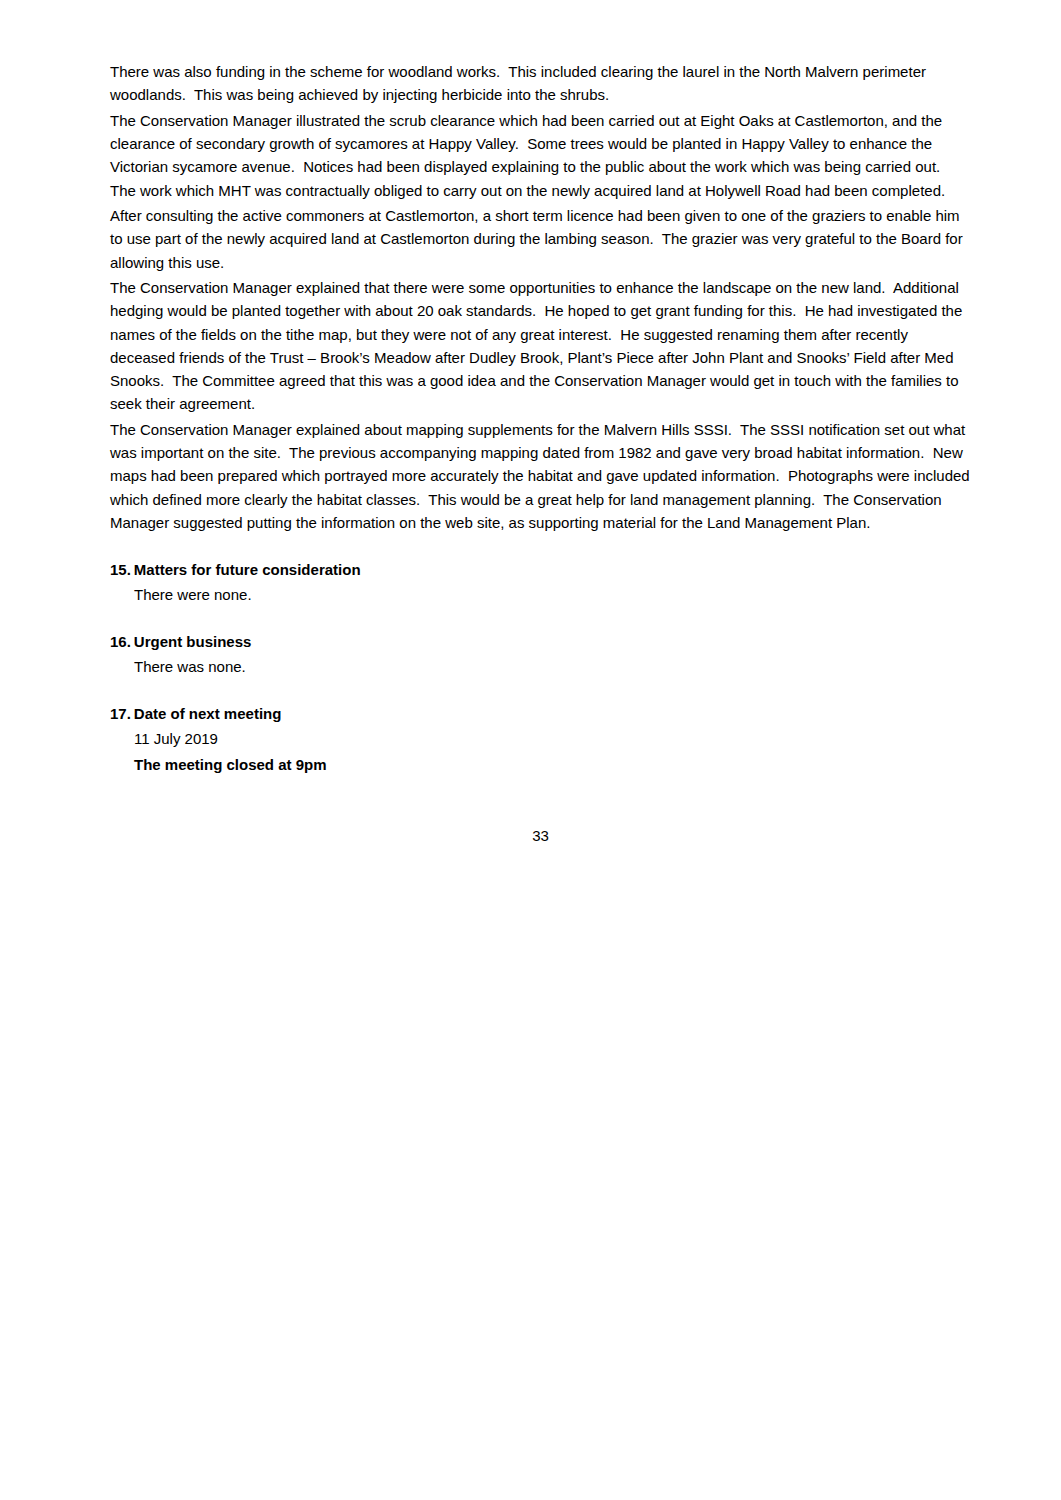There was also funding in the scheme for woodland works. This included clearing the laurel in the North Malvern perimeter woodlands. This was being achieved by injecting herbicide into the shrubs.
The Conservation Manager illustrated the scrub clearance which had been carried out at Eight Oaks at Castlemorton, and the clearance of secondary growth of sycamores at Happy Valley. Some trees would be planted in Happy Valley to enhance the Victorian sycamore avenue. Notices had been displayed explaining to the public about the work which was being carried out. The work which MHT was contractually obliged to carry out on the newly acquired land at Holywell Road had been completed.
After consulting the active commoners at Castlemorton, a short term licence had been given to one of the graziers to enable him to use part of the newly acquired land at Castlemorton during the lambing season. The grazier was very grateful to the Board for allowing this use.
The Conservation Manager explained that there were some opportunities to enhance the landscape on the new land. Additional hedging would be planted together with about 20 oak standards. He hoped to get grant funding for this. He had investigated the names of the fields on the tithe map, but they were not of any great interest. He suggested renaming them after recently deceased friends of the Trust – Brook’s Meadow after Dudley Brook, Plant’s Piece after John Plant and Snooks’ Field after Med Snooks. The Committee agreed that this was a good idea and the Conservation Manager would get in touch with the families to seek their agreement.
The Conservation Manager explained about mapping supplements for the Malvern Hills SSSI. The SSSI notification set out what was important on the site. The previous accompanying mapping dated from 1982 and gave very broad habitat information. New maps had been prepared which portrayed more accurately the habitat and gave updated information. Photographs were included which defined more clearly the habitat classes. This would be a great help for land management planning. The Conservation Manager suggested putting the information on the web site, as supporting material for the Land Management Plan.
15. Matters for future consideration
There were none.
16. Urgent business
There was none.
17. Date of next meeting
11 July 2019
The meeting closed at 9pm
33